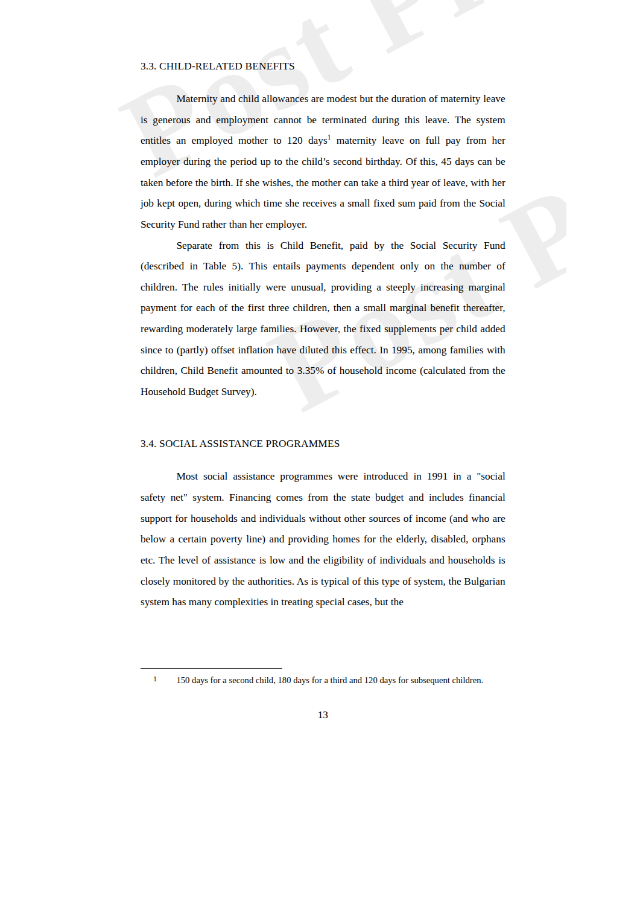Post Print Post Print
3.3. CHILD-RELATED BENEFITS
Maternity and child allowances are modest but the duration of maternity leave is generous and employment cannot be terminated during this leave. The system entitles an employed mother to 120 days1 maternity leave on full pay from her employer during the period up to the child’s second birthday. Of this, 45 days can be taken before the birth. If she wishes, the mother can take a third year of leave, with her job kept open, during which time she receives a small fixed sum paid from the Social Security Fund rather than her employer.
Separate from this is Child Benefit, paid by the Social Security Fund (described in Table 5). This entails payments dependent only on the number of children. The rules initially were unusual, providing a steeply increasing marginal payment for each of the first three children, then a small marginal benefit thereafter, rewarding moderately large families. However, the fixed supplements per child added since to (partly) offset inflation have diluted this effect. In 1995, among families with children, Child Benefit amounted to 3.35% of household income (calculated from the Household Budget Survey).
3.4. SOCIAL ASSISTANCE PROGRAMMES
Most social assistance programmes were introduced in 1991 in a "social safety net" system. Financing comes from the state budget and includes financial support for households and individuals without other sources of income (and who are below a certain poverty line) and providing homes for the elderly, disabled, orphans etc. The level of assistance is low and the eligibility of individuals and households is closely monitored by the authorities. As is typical of this type of system, the Bulgarian system has many complexities in treating special cases, but the
1 150 days for a second child, 180 days for a third and 120 days for subsequent children.
13